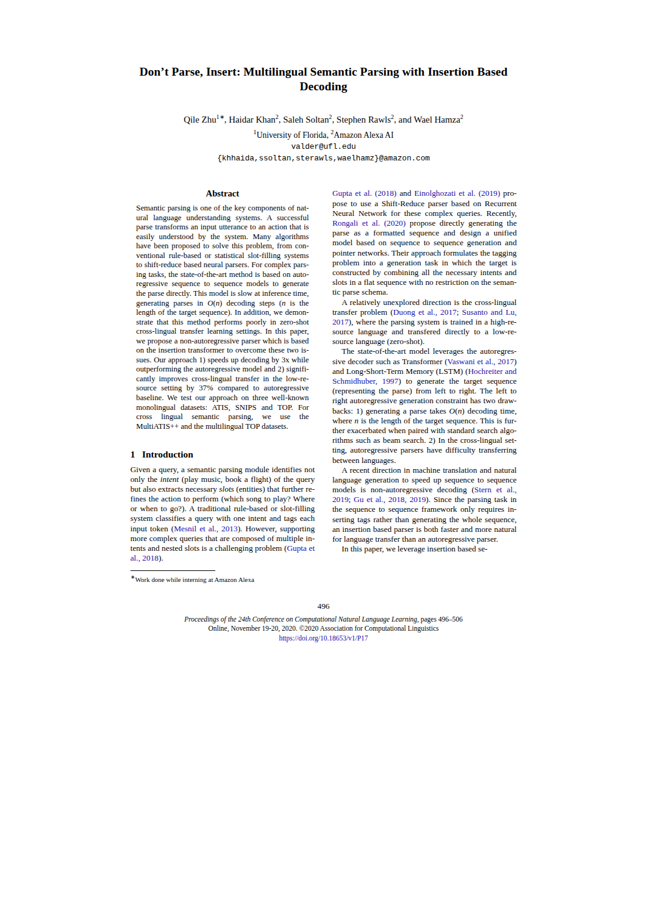Don’t Parse, Insert: Multilingual Semantic Parsing with Insertion Based
Decoding
Qile Zhu1∗, Haidar Khan2, Saleh Soltan2, Stephen Rawls2, and Wael Hamza2
1University of Florida, 2Amazon Alexa AI
valder@ufl.edu
{khhaida,ssoltan,sterawls,waelhamz}@amazon.com
Abstract
Semantic parsing is one of the key components of natural language understanding systems. A successful parse transforms an input utterance to an action that is easily understood by the system. Many algorithms have been proposed to solve this problem, from conventional rule-based or statistical slot-filling systems to shift-reduce based neural parsers. For complex parsing tasks, the state-of-the-art method is based on autoregressive sequence to sequence models to generate the parse directly. This model is slow at inference time, generating parses in O(n) decoding steps (n is the length of the target sequence). In addition, we demonstrate that this method performs poorly in zero-shot cross-lingual transfer learning settings. In this paper, we propose a non-autoregressive parser which is based on the insertion transformer to overcome these two issues. Our approach 1) speeds up decoding by 3x while outperforming the autoregressive model and 2) significantly improves cross-lingual transfer in the low-resource setting by 37% compared to autoregressive baseline. We test our approach on three well-known monolingual datasets: ATIS, SNIPS and TOP. For cross lingual semantic parsing, we use the MultiATIS++ and the multilingual TOP datasets.
1 Introduction
Given a query, a semantic parsing module identifies not only the intent (play music, book a flight) of the query but also extracts necessary slots (entities) that further refines the action to perform (which song to play? Where or when to go?). A traditional rule-based or slot-filling system classifies a query with one intent and tags each input token (Mesnil et al., 2013). However, supporting more complex queries that are composed of multiple intents and nested slots is a challenging problem (Gupta et al., 2018).
∗Work done while interning at Amazon Alexa
Gupta et al. (2018) and Einolghozati et al. (2019) propose to use a Shift-Reduce parser based on Recurrent Neural Network for these complex queries. Recently, Rongali et al. (2020) propose directly generating the parse as a formatted sequence and design a unified model based on sequence to sequence generation and pointer networks. Their approach formulates the tagging problem into a generation task in which the target is constructed by combining all the necessary intents and slots in a flat sequence with no restriction on the semantic parse schema.
A relatively unexplored direction is the cross-lingual transfer problem (Duong et al., 2017; Susanto and Lu, 2017), where the parsing system is trained in a high-resource language and transfered directly to a low-resource language (zero-shot).
The state-of-the-art model leverages the autoregressive decoder such as Transformer (Vaswani et al., 2017) and Long-Short-Term Memory (LSTM) (Hochreiter and Schmidhuber, 1997) to generate the target sequence (representing the parse) from left to right. The left to right autoregressive generation constraint has two drawbacks: 1) generating a parse takes O(n) decoding time, where n is the length of the target sequence. This is further exacerbated when paired with standard search algorithms such as beam search. 2) In the cross-lingual setting, autoregressive parsers have difficulty transferring between languages.
A recent direction in machine translation and natural language generation to speed up sequence to sequence models is non-autoregressive decoding (Stern et al., 2019; Gu et al., 2018, 2019). Since the parsing task in the sequence to sequence framework only requires inserting tags rather than generating the whole sequence, an insertion based parser is both faster and more natural for language transfer than an autoregressive parser.
In this paper, we leverage insertion based se-
496
Proceedings of the 24th Conference on Computational Natural Language Learning, pages 496–506
Online, November 19-20, 2020. ©2020 Association for Computational Linguistics
https://doi.org/10.18653/v1/P17